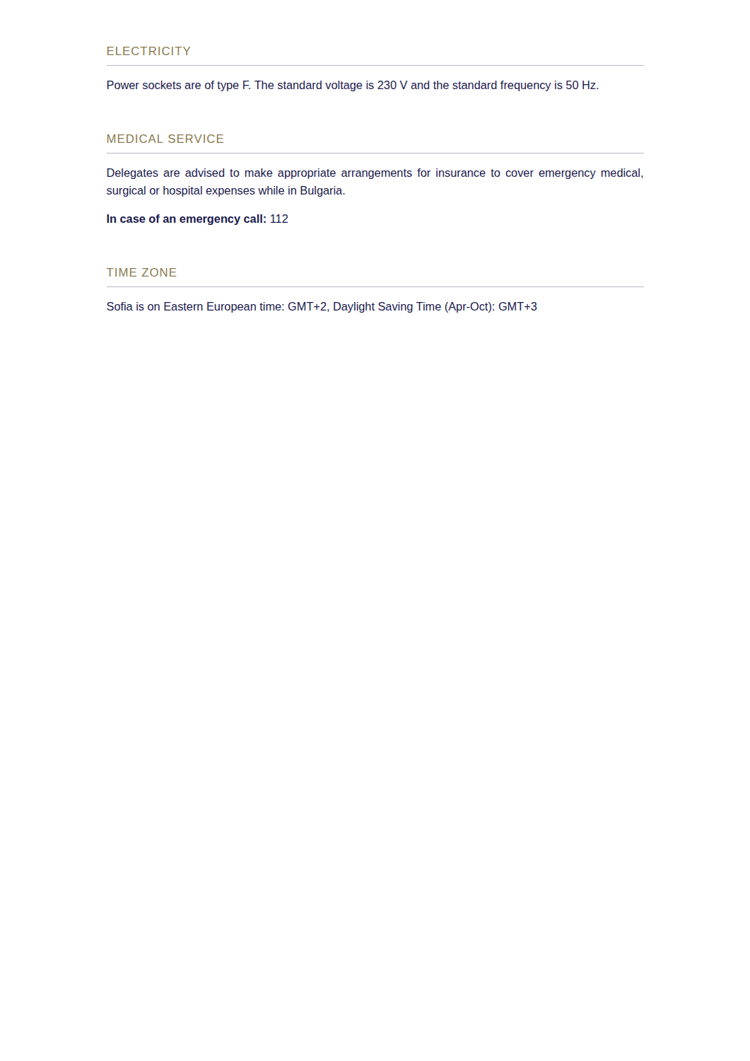Electricity
Power sockets are of type F. The standard voltage is 230 V and the standard frequency is 50 Hz.
Medical Service
Delegates are advised to make appropriate arrangements for insurance to cover emergency medical, surgical or hospital expenses while in Bulgaria.
In case of an emergency call: 112
Time Zone
Sofia is on Eastern European time: GMT+2, Daylight Saving Time (Apr-Oct): GMT+3